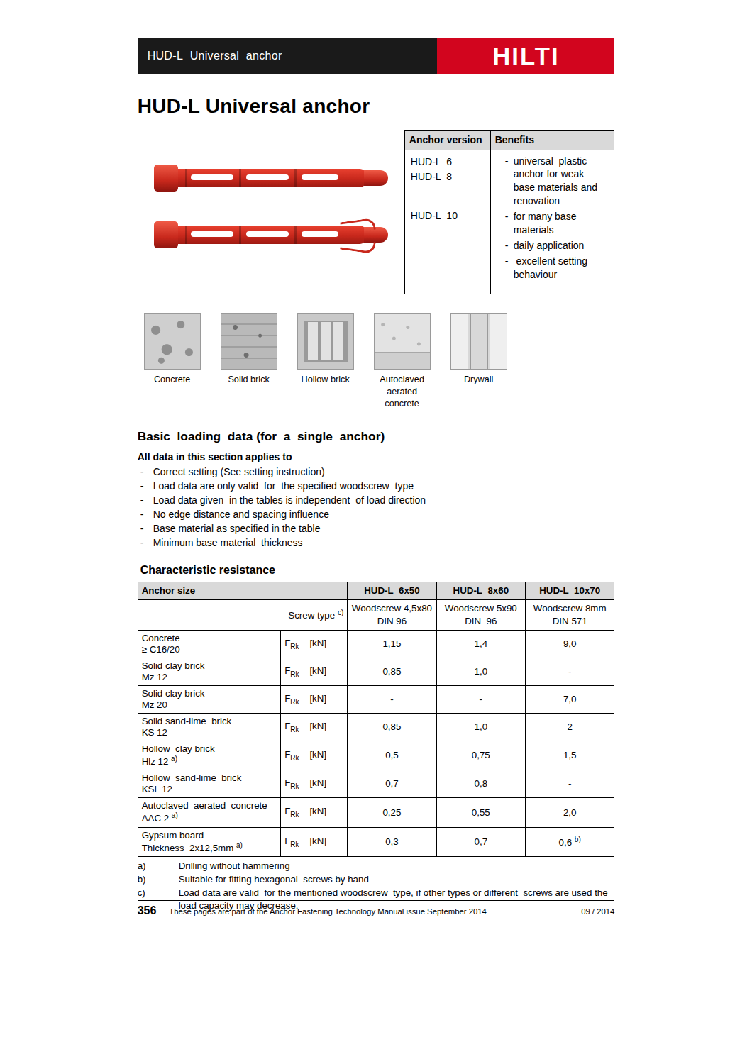HUD-L Universal anchor
HILTI
HUD-L Universal anchor
| | Anchor version | Benefits |
| --- | --- | --- |
| | HUD-L 6 HUD-L 8 HUD-L 10 | universal plastic anchor for weak base materials and renovation for many base materials daily application excellent setting behaviour |
Concrete
Solid brick
Hollow brick
Autoclaved aerated concrete
Drywall
Basic loading data (for a single anchor)
All data in this section applies to
Correct setting (See setting instruction)
Load data are only valid for the specified woodscrew type
Load data given in the tables is independent of load direction
No edge distance and spacing influence
Base material as specified in the table
Minimum base material thickness
Characteristic resistance
| Anchor size | HUD-L 6x50 | HUD-L 8x60 | HUD-L 10x70 |
| --- | --- | --- | --- |
| Screw type c) | Woodscrew 4,5x80 DIN 96 | Woodscrew 5x90 DIN 96 | Woodscrew 8mm DIN 571 |
| Concrete ≥ C16/20 | F Rk [kN] | 1,15 | 1,4 | 9,0 |
| Solid clay brick Mz 12 | F Rk [kN] | 0,85 | 1,0 | - |
| Solid clay brick Mz 20 | F Rk [kN] | - | - | 7,0 |
| Solid sand-lime brick KS 12 | F Rk [kN] | 0,85 | 1,0 | 2 |
| Hollow clay brick Hlz 12 a) | F Rk [kN] | 0,5 | 0,75 | 1,5 |
| Hollow sand-lime brick KSL 12 | F Rk [kN] | 0,7 | 0,8 | - |
| Autoclaved aerated concrete AAC 2 a) | F Rk [kN] | 0,25 | 0,55 | 2,0 |
| Gypsum board Thickness 2x12,5mm a) | F Rk [kN] | 0,3 | 0,7 | 0,6 b) |
| a) | Drilling without hammering |
| b) | Suitable for fitting hexagonal screws by hand |
| c) | Load data are valid for the mentioned woodscrew type, if other types or different screws are used the load capacity may decrease. |
356
These pages are part of the Anchor Fastening Technology Manual issue September 2014
09 / 2014